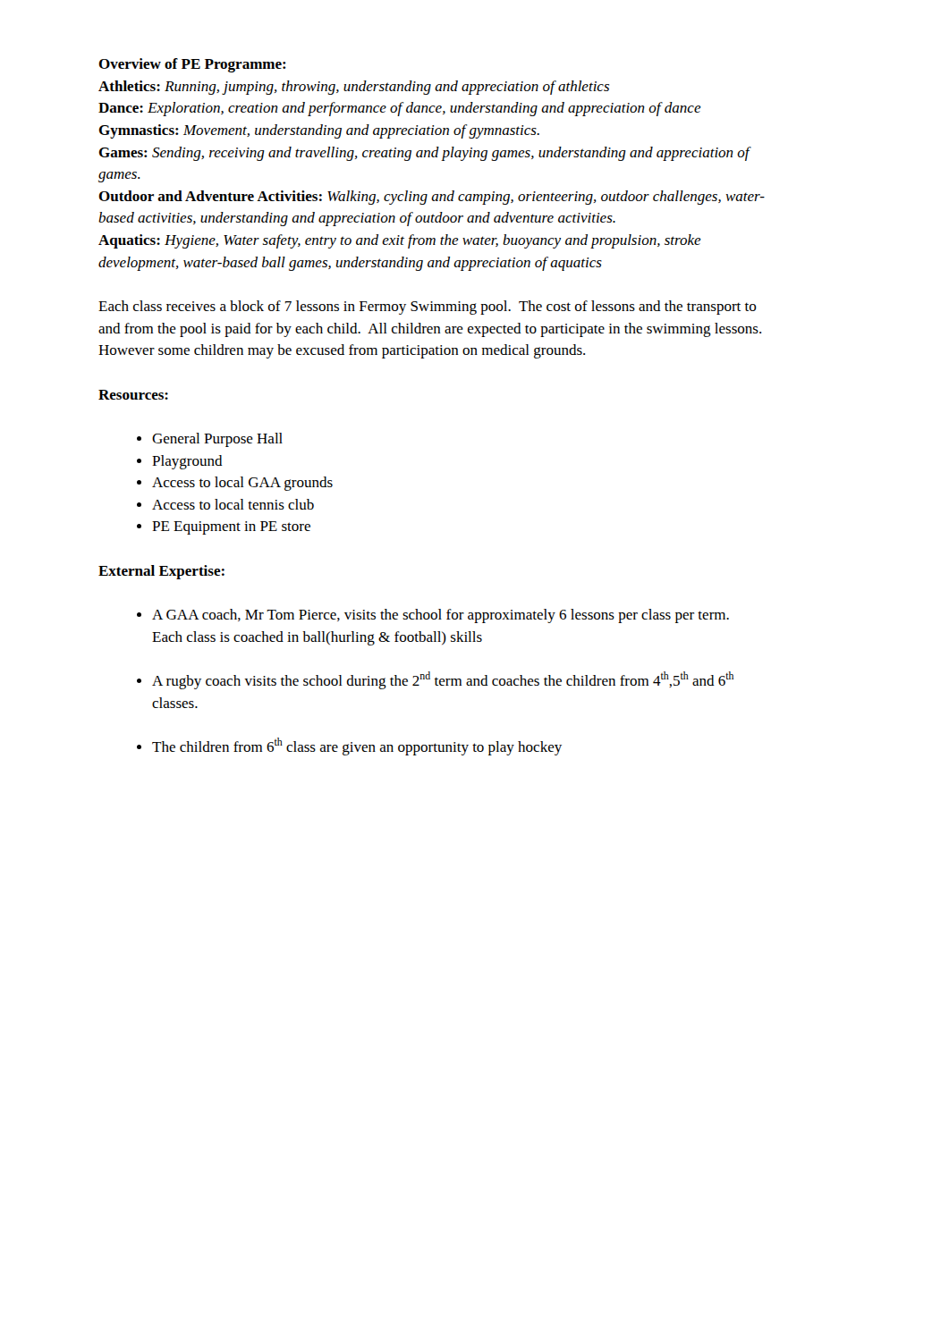Overview of PE Programme:
Athletics: Running, jumping, throwing, understanding and appreciation of athletics
Dance: Exploration, creation and performance of dance, understanding and appreciation of dance
Gymnastics: Movement, understanding and appreciation of gymnastics.
Games: Sending, receiving and travelling, creating and playing games, understanding and appreciation of games.
Outdoor and Adventure Activities: Walking, cycling and camping, orienteering, outdoor challenges, water-based activities, understanding and appreciation of outdoor and adventure activities.
Aquatics: Hygiene, Water safety, entry to and exit from the water, buoyancy and propulsion, stroke development, water-based ball games, understanding and appreciation of aquatics
Each class receives a block of 7 lessons in Fermoy Swimming pool. The cost of lessons and the transport to and from the pool is paid for by each child. All children are expected to participate in the swimming lessons. However some children may be excused from participation on medical grounds.
Resources:
General Purpose Hall
Playground
Access to local GAA grounds
Access to local tennis club
PE Equipment in PE store
External Expertise:
A GAA coach, Mr Tom Pierce, visits the school for approximately 6 lessons per class per term.
Each class is coached in ball(hurling & football) skills
A rugby coach visits the school during the 2nd term and coaches the children from 4th,5th and 6th classes.
The children from 6th class are given an opportunity to play hockey